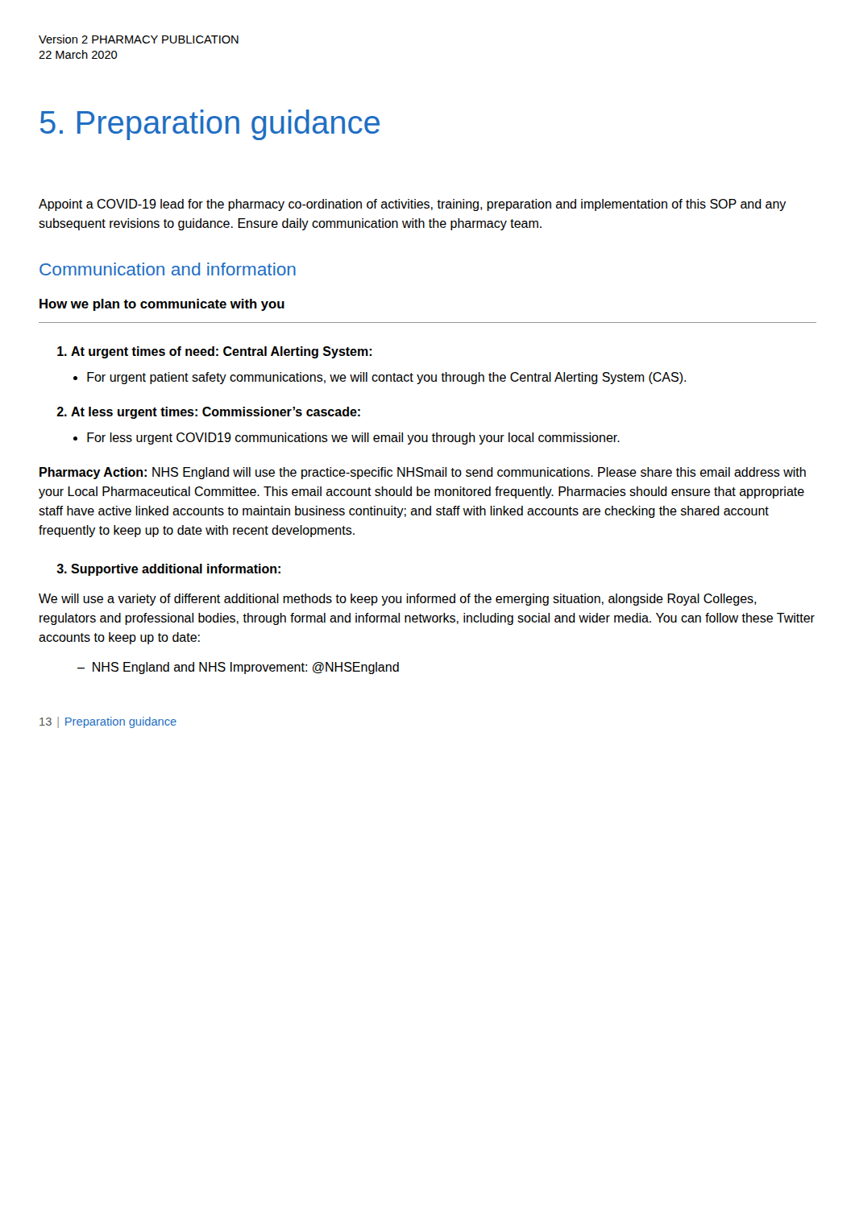Version 2 PHARMACY PUBLICATION
22 March 2020
5. Preparation guidance
Appoint a COVID-19 lead for the pharmacy co-ordination of activities, training, preparation and implementation of this SOP and any subsequent revisions to guidance. Ensure daily communication with the pharmacy team.
Communication and information
How we plan to communicate with you
At urgent times of need: Central Alerting System:
For urgent patient safety communications, we will contact you through the Central Alerting System (CAS).
At less urgent times: Commissioner’s cascade:
For less urgent COVID19 communications we will email you through your local commissioner.
Pharmacy Action: NHS England will use the practice-specific NHSmail to send communications. Please share this email address with your Local Pharmaceutical Committee. This email account should be monitored frequently. Pharmacies should ensure that appropriate staff have active linked accounts to maintain business continuity; and staff with linked accounts are checking the shared account frequently to keep up to date with recent developments.
Supportive additional information:
We will use a variety of different additional methods to keep you informed of the emerging situation, alongside Royal Colleges, regulators and professional bodies, through formal and informal networks, including social and wider media. You can follow these Twitter accounts to keep up to date:
NHS England and NHS Improvement: @NHSEngland
13|Preparation guidance